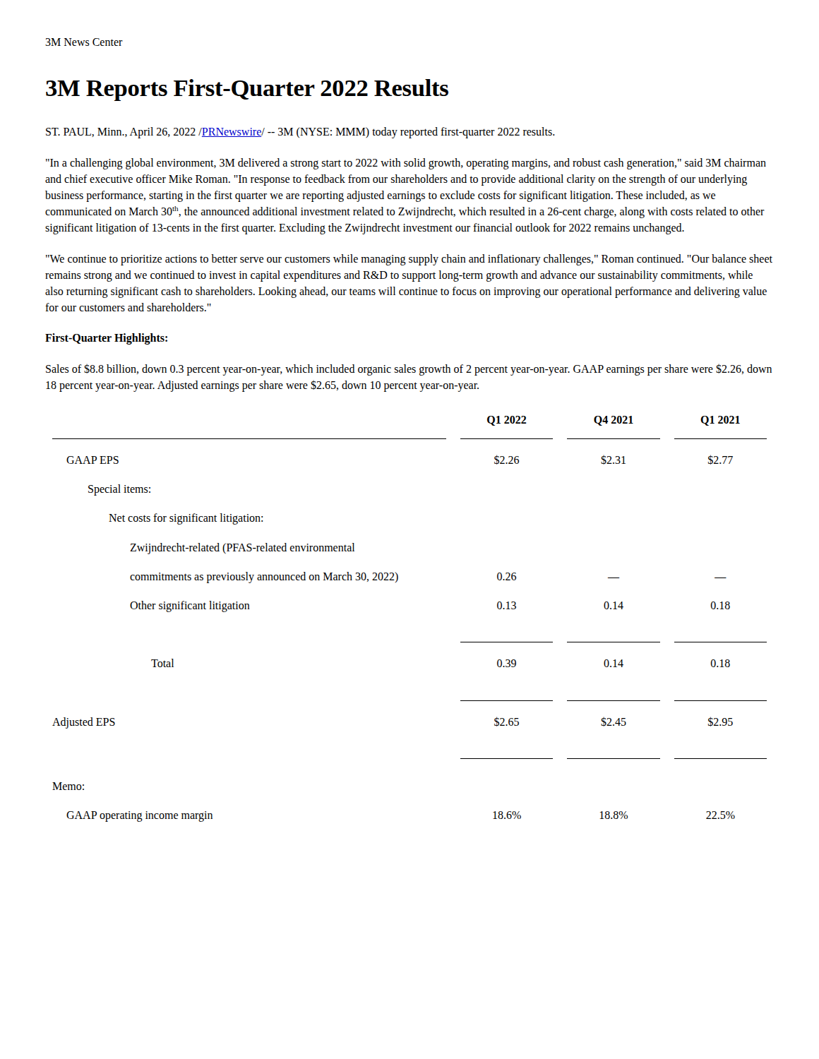3M News Center
3M Reports First-Quarter 2022 Results
ST. PAUL, Minn., April 26, 2022 /PRNewswire/ -- 3M (NYSE: MMM) today reported first-quarter 2022 results.
"In a challenging global environment, 3M delivered a strong start to 2022 with solid growth, operating margins, and robust cash generation," said 3M chairman and chief executive officer Mike Roman. "In response to feedback from our shareholders and to provide additional clarity on the strength of our underlying business performance, starting in the first quarter we are reporting adjusted earnings to exclude costs for significant litigation. These included, as we communicated on March 30th, the announced additional investment related to Zwijndrecht, which resulted in a 26-cent charge, along with costs related to other significant litigation of 13-cents in the first quarter. Excluding the Zwijndrecht investment our financial outlook for 2022 remains unchanged.
"We continue to prioritize actions to better serve our customers while managing supply chain and inflationary challenges," Roman continued. "Our balance sheet remains strong and we continued to invest in capital expenditures and R&D to support long-term growth and advance our sustainability commitments, while also returning significant cash to shareholders. Looking ahead, our teams will continue to focus on improving our operational performance and delivering value for our customers and shareholders."
First-Quarter Highlights:
Sales of $8.8 billion, down 0.3 percent year-on-year, which included organic sales growth of 2 percent year-on-year. GAAP earnings per share were $2.26, down 18 percent year-on-year. Adjusted earnings per share were $2.65, down 10 percent year-on-year.
| | Q1 2022 | Q4 2021 | Q1 2021 |
| --- | --- | --- | --- |
| GAAP EPS | $2.26 | $2.31 | $2.77 |
| Special items: | | | |
| Net costs for significant litigation: | | | |
| Zwijndrecht-related (PFAS-related environmental | | | |
| commitments as previously announced on March 30, 2022) | 0.26 | — | — |
| Other significant litigation | 0.13 | 0.14 | 0.18 |
| Total | 0.39 | 0.14 | 0.18 |
| Adjusted EPS | $2.65 | $2.45 | $2.95 |
| Memo: | | | |
| GAAP operating income margin | 18.6% | 18.8% | 22.5% |